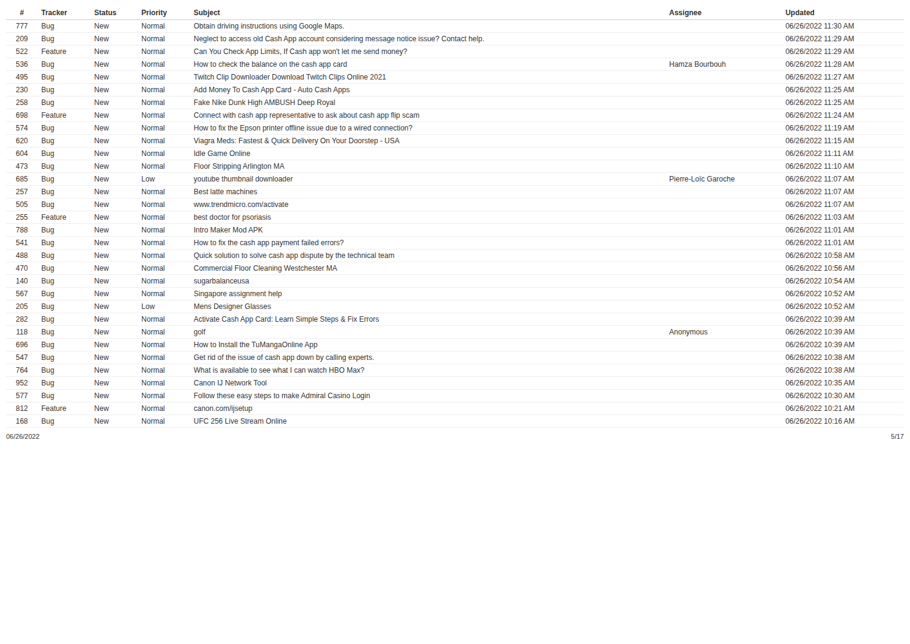| # | Tracker | Status | Priority | Subject | Assignee | Updated |
| --- | --- | --- | --- | --- | --- | --- |
| 777 | Bug | New | Normal | Obtain driving instructions using Google Maps. | | 06/26/2022 11:30 AM |
| 209 | Bug | New | Normal | Neglect to access old Cash App account considering message notice issue? Contact help. | | 06/26/2022 11:29 AM |
| 522 | Feature | New | Normal | Can You Check App Limits, If Cash app won't let me send money? | | 06/26/2022 11:29 AM |
| 536 | Bug | New | Normal | How to check the balance on the cash app card | Hamza Bourbouh | 06/26/2022 11:28 AM |
| 495 | Bug | New | Normal | Twitch Clip Downloader Download Twitch Clips Online 2021 | | 06/26/2022 11:27 AM |
| 230 | Bug | New | Normal | Add Money To Cash App Card - Auto Cash Apps | | 06/26/2022 11:25 AM |
| 258 | Bug | New | Normal | Fake Nike Dunk High AMBUSH Deep Royal | | 06/26/2022 11:25 AM |
| 698 | Feature | New | Normal | Connect with cash app representative to ask about cash app flip scam | | 06/26/2022 11:24 AM |
| 574 | Bug | New | Normal | How to fix the Epson printer offline issue due to a wired connection? | | 06/26/2022 11:19 AM |
| 620 | Bug | New | Normal | Viagra Meds: Fastest & Quick Delivery On Your Doorstep - USA | | 06/26/2022 11:15 AM |
| 604 | Bug | New | Normal | Idle Game Online | | 06/26/2022 11:11 AM |
| 473 | Bug | New | Normal | Floor Stripping Arlington MA | | 06/26/2022 11:10 AM |
| 685 | Bug | New | Low | youtube thumbnail downloader | Pierre-Loïc Garoche | 06/26/2022 11:07 AM |
| 257 | Bug | New | Normal | Best latte machines | | 06/26/2022 11:07 AM |
| 505 | Bug | New | Normal | www.trendmicro.com/activate | | 06/26/2022 11:07 AM |
| 255 | Feature | New | Normal | best doctor for psoriasis | | 06/26/2022 11:03 AM |
| 788 | Bug | New | Normal | Intro Maker Mod APK | | 06/26/2022 11:01 AM |
| 541 | Bug | New | Normal | How to fix the cash app payment failed errors? | | 06/26/2022 11:01 AM |
| 488 | Bug | New | Normal | Quick solution to solve cash app dispute by the technical team | | 06/26/2022 10:58 AM |
| 470 | Bug | New | Normal | Commercial Floor Cleaning Westchester MA | | 06/26/2022 10:56 AM |
| 140 | Bug | New | Normal | sugarbalanceusa | | 06/26/2022 10:54 AM |
| 567 | Bug | New | Normal | Singapore assignment help | | 06/26/2022 10:52 AM |
| 205 | Bug | New | Low | Mens Designer Glasses | | 06/26/2022 10:52 AM |
| 282 | Bug | New | Normal | Activate Cash App Card: Learn Simple Steps & Fix Errors | | 06/26/2022 10:39 AM |
| 118 | Bug | New | Normal | golf | Anonymous | 06/26/2022 10:39 AM |
| 696 | Bug | New | Normal | How to Install the TuMangaOnline App | | 06/26/2022 10:39 AM |
| 547 | Bug | New | Normal | Get rid of the issue of cash app down by calling experts. | | 06/26/2022 10:38 AM |
| 764 | Bug | New | Normal | What is available to see what I can watch HBO Max? | | 06/26/2022 10:38 AM |
| 952 | Bug | New | Normal | Canon IJ Network Tool | | 06/26/2022 10:35 AM |
| 577 | Bug | New | Normal | Follow these easy steps to make Admiral Casino Login | | 06/26/2022 10:30 AM |
| 812 | Feature | New | Normal | canon.com/ijsetup | | 06/26/2022 10:21 AM |
| 168 | Bug | New | Normal | UFC 256 Live Stream Online | | 06/26/2022 10:16 AM |
06/26/2022 5/17